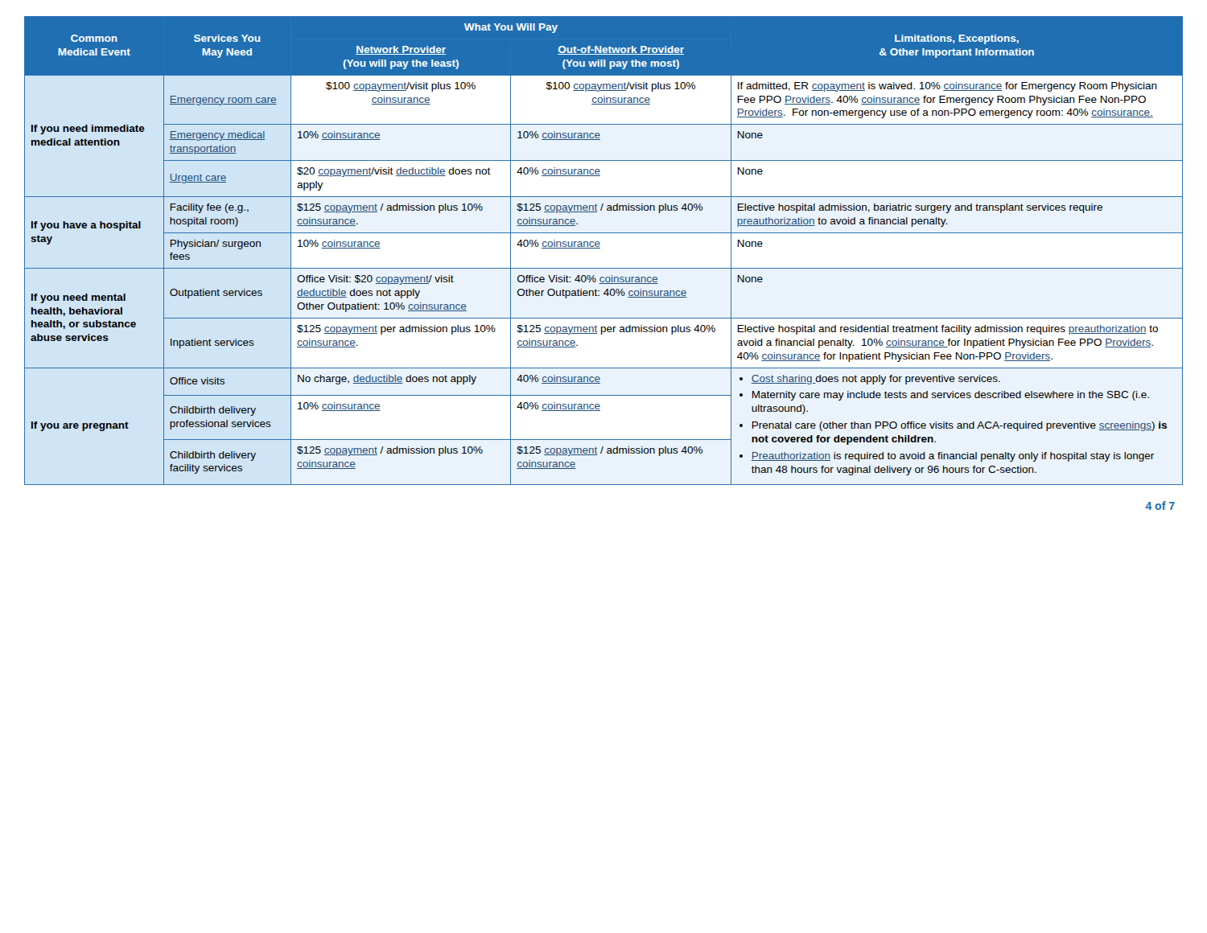| Common Medical Event | Services You May Need | What You Will Pay | Limitations, Exceptions, & Other Important Information |
| --- | --- | --- | --- |
| Network Provider (You will pay the least) | Out-of-Network Provider (You will pay the most) |
| If you need immediate medical attention | Emergency room care | $100 copayment /visit plus 10% coinsurance | $100 copayment /visit plus 10% coinsurance | If admitted, ER copayment is waived. 10% coinsurance for Emergency Room Physician Fee PPO Providers . 40% coinsurance for Emergency Room Physician Fee Non-PPO Providers . For non-emergency use of a non-PPO emergency room: 40% coinsurance. |
| Emergency medical transportation | 10% coinsurance | 10% coinsurance | None |
| Urgent care | $20 copayment /visit deductible does not apply | 40% coinsurance | None |
| If you have a hospital stay | Facility fee (e.g., hospital room) | $125 copayment / admission plus 10% coinsurance . | $125 copayment / admission plus 40% coinsurance . | Elective hospital admission, bariatric surgery and transplant services require preauthorization to avoid a financial penalty. |
| Physician/ surgeon fees | 10% coinsurance | 40% coinsurance | None |
| If you need mental health, behavioral health, or substance abuse services | Outpatient services | Office Visit: $20 copayment / visit deductible does not apply Other Outpatient: 10% coinsurance | Office Visit: 40% coinsurance Other Outpatient: 40% coinsurance | None |
| Inpatient services | $125 copayment per admission plus 10% coinsurance . | $125 copayment per admission plus 40% coinsurance . | Elective hospital and residential treatment facility admission requires preauthorization to avoid a financial penalty. 10% coinsurance for Inpatient Physician Fee PPO Providers . 40% coinsurance for Inpatient Physician Fee Non-PPO Providers . |
| If you are pregnant | Office visits | No charge, deductible does not apply | 40% coinsurance | Cost sharing does not apply for preventive services. Maternity care may include tests and services described elsewhere in the SBC (i.e. ultrasound). Prenatal care (other than PPO office visits and ACA-required preventive screenings ) is not covered for dependent children . Preauthorization is required to avoid a financial penalty only if hospital stay is longer than 48 hours for vaginal delivery or 96 hours for C-section. |
| Childbirth delivery professional services | 10% coinsurance | 40% coinsurance |
| Childbirth delivery facility services | $125 copayment / admission plus 10% coinsurance | $125 copayment / admission plus 40% coinsurance |
4 of 7